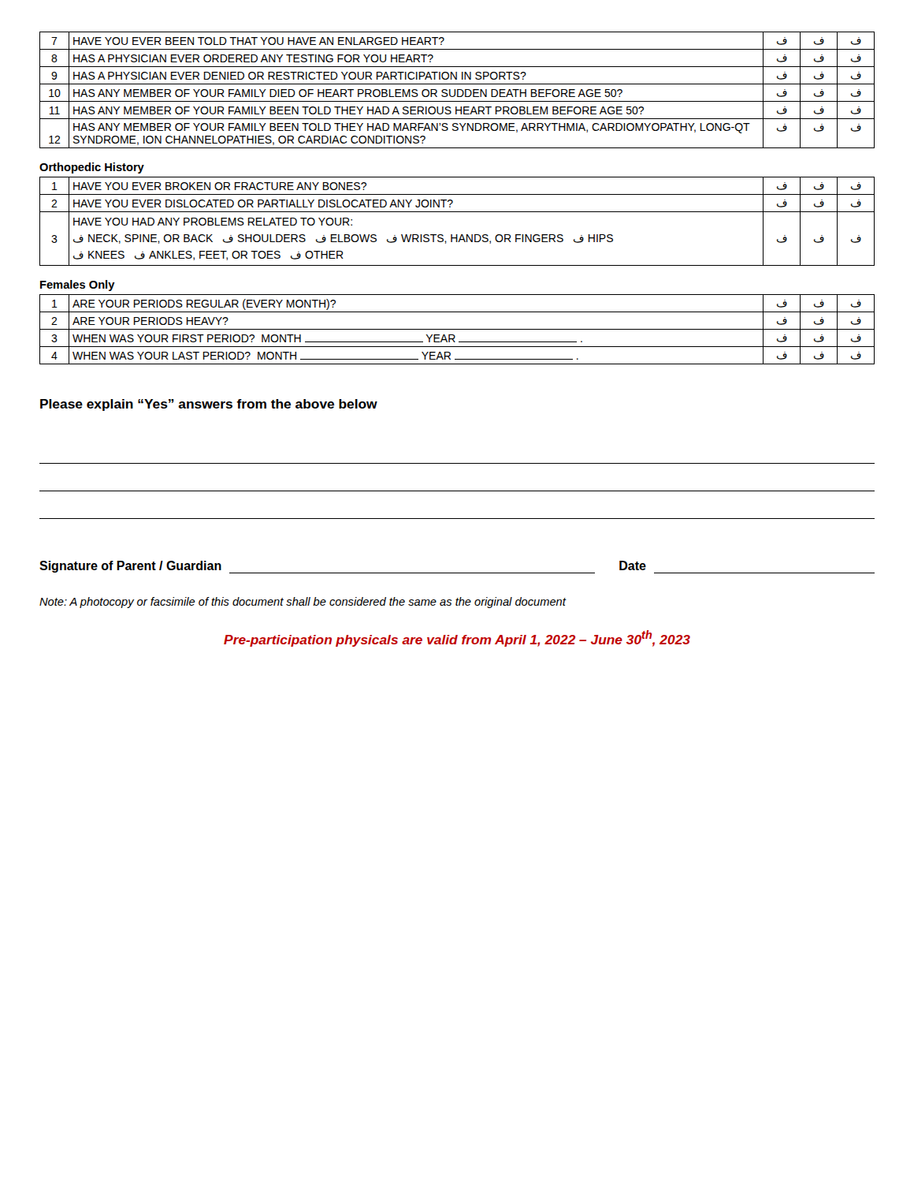| 7 | HAVE YOU EVER BEEN TOLD THAT YOU HAVE AN ENLARGED HEART? | ف | ف | ف |
| 8 | HAS A PHYSICIAN EVER ORDERED ANY TESTING FOR YOU HEART? | ف | ف | ف |
| 9 | HAS A PHYSICIAN EVER DENIED OR RESTRICTED YOUR PARTICIPATION IN SPORTS? | ف | ف | ف |
| 10 | HAS ANY MEMBER OF YOUR FAMILY DIED OF HEART PROBLEMS OR SUDDEN DEATH BEFORE AGE 50? | ف | ف | ف |
| 11 | HAS ANY MEMBER OF YOUR FAMILY BEEN TOLD THEY HAD A SERIOUS HEART PROBLEM BEFORE AGE 50? | ف | ف | ف |
| 12 | HAS ANY MEMBER OF YOUR FAMILY BEEN TOLD THEY HAD MARFAN’S SYNDROME, ARRYTHMIA, CARDIOMYOPATHY, LONG-QT SYNDROME, ION CHANNELOPATHIES, OR CARDIAC CONDITIONS? | ف | ف | ف |
Orthopedic History
| 1 | HAVE YOU EVER BROKEN OR FRACTURE ANY BONES? | ف | ف | ف |
| 2 | HAVE YOU EVER DISLOCATED OR PARTIALLY DISLOCATED ANY JOINT? | ف | ف | ف |
| 3 | HAVE YOU HAD ANY PROBLEMS RELATED TO YOUR: ف NECK, SPINE, OR BACK ف SHOULDERS ف ELBOWS ف WRISTS, HANDS, OR FINGERS ف HIPS ف KNEES ف ANKLES, FEET, OR TOES ف OTHER | ف | ف | ف |
Females Only
| 1 | ARE YOUR PERIODS REGULAR (EVERY MONTH)? | ف | ف | ف |
| 2 | ARE YOUR PERIODS HEAVY? | ف | ف | ف |
| 3 | WHEN WAS YOUR FIRST PERIOD? MONTH YEAR . | ف | ف | ف |
| 4 | WHEN WAS YOUR LAST PERIOD? MONTH YEAR . | ف | ف | ف |
Please explain “Yes” answers from the above below
Signature of Parent / Guardian Date
Note: A photocopy or facsimile of this document shall be considered the same as the original document
Pre-participation physicals are valid from April 1, 2022 – June 30th, 2023